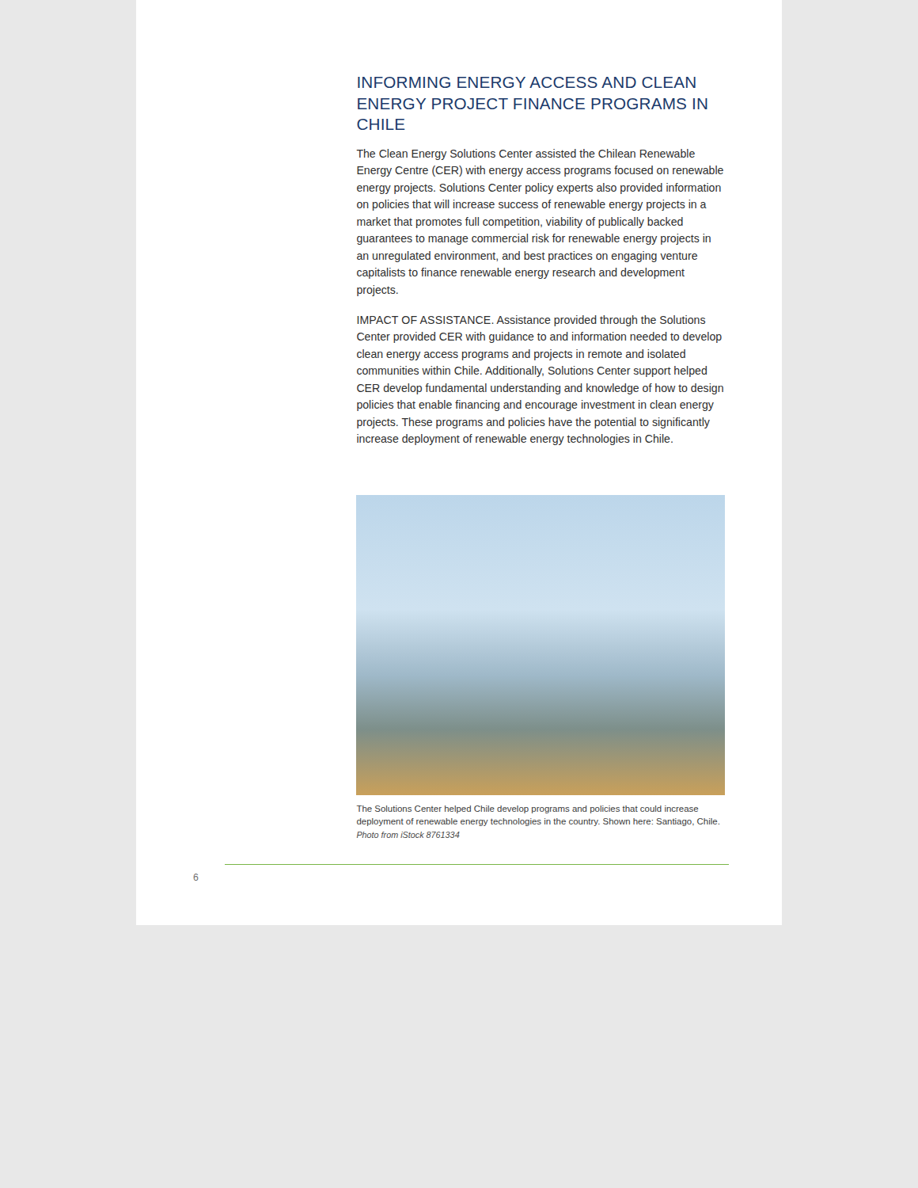Informing Energy Access and Clean Energy Project Finance Programs in Chile
The Clean Energy Solutions Center assisted the Chilean Renewable Energy Centre (CER) with energy access programs focused on renewable energy projects. Solutions Center policy experts also provided information on policies that will increase success of renewable energy projects in a market that promotes full competition, viability of publically backed guarantees to manage commercial risk for renewable energy projects in an unregulated environment, and best practices on engaging venture capitalists to finance renewable energy research and development projects.
Impact of assistance. Assistance provided through the Solutions Center provided CER with guidance to and information needed to develop clean energy access programs and projects in remote and isolated communities within Chile. Additionally, Solutions Center support helped CER develop fundamental understanding and knowledge of how to design policies that enable financing and encourage investment in clean energy projects. These programs and policies have the potential to significantly increase deployment of renewable energy technologies in Chile.
The Solutions Center helped Chile develop programs and policies that could increase deployment of renewable energy technologies in the country. Shown here: Santiago, Chile. Photo from iStock 8761334
6